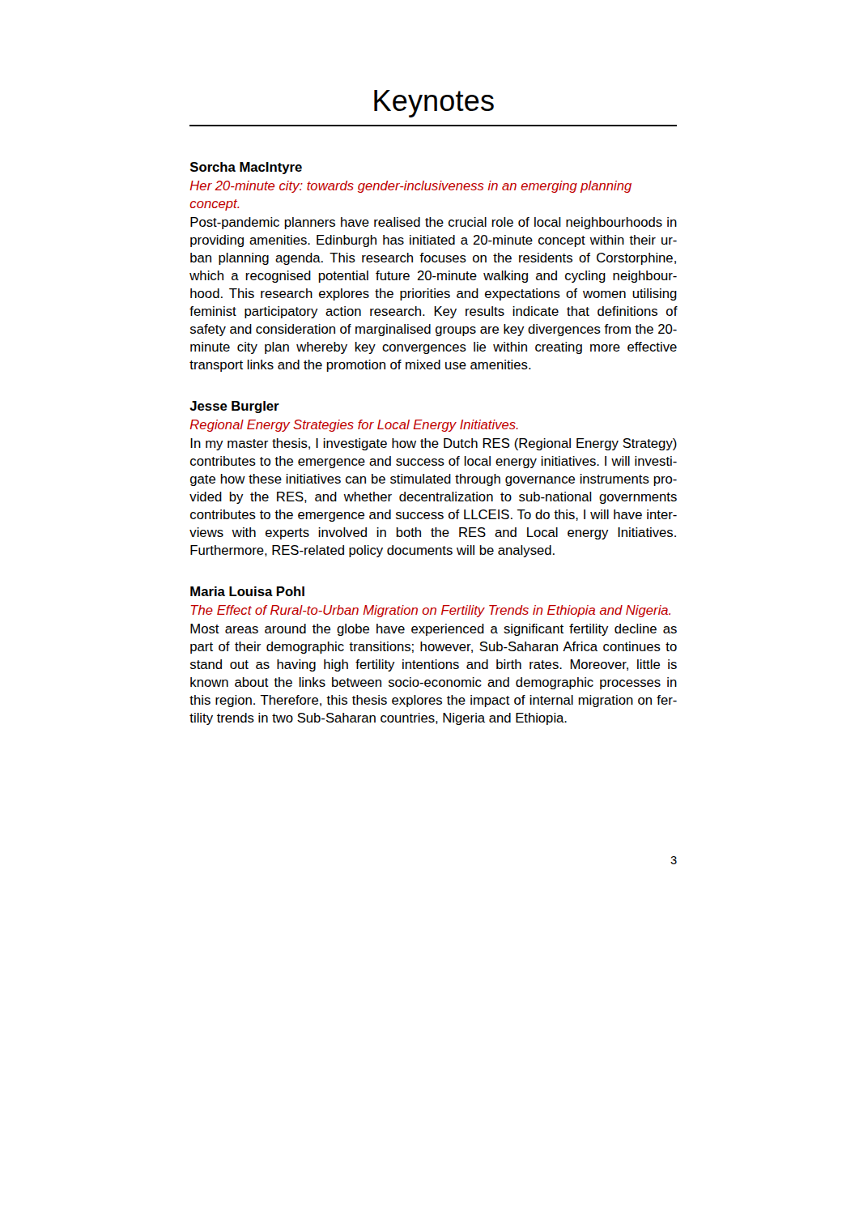Keynotes
Sorcha MacIntyre
Her 20-minute city: towards gender-inclusiveness in an emerging planning concept.
Post-pandemic planners have realised the crucial role of local neighbourhoods in providing amenities. Edinburgh has initiated a 20-minute concept within their urban planning agenda. This research focuses on the residents of Corstorphine, which a recognised potential future 20-minute walking and cycling neighbourhood. This research explores the priorities and expectations of women utilising feminist participatory action research. Key results indicate that definitions of safety and consideration of marginalised groups are key divergences from the 20-minute city plan whereby key convergences lie within creating more effective transport links and the promotion of mixed use amenities.
Jesse Burgler
Regional Energy Strategies for Local Energy Initiatives.
In my master thesis, I investigate how the Dutch RES (Regional Energy Strategy) contributes to the emergence and success of local energy initiatives. I will investigate how these initiatives can be stimulated through governance instruments provided by the RES, and whether decentralization to sub-national governments contributes to the emergence and success of LLCEIS. To do this, I will have interviews with experts involved in both the RES and Local energy Initiatives. Furthermore, RES-related policy documents will be analysed.
Maria Louisa Pohl
The Effect of Rural-to-Urban Migration on Fertility Trends in Ethiopia and Nigeria.
Most areas around the globe have experienced a significant fertility decline as part of their demographic transitions; however, Sub-Saharan Africa continues to stand out as having high fertility intentions and birth rates. Moreover, little is known about the links between socio-economic and demographic processes in this region. Therefore, this thesis explores the impact of internal migration on fertility trends in two Sub-Saharan countries, Nigeria and Ethiopia.
3